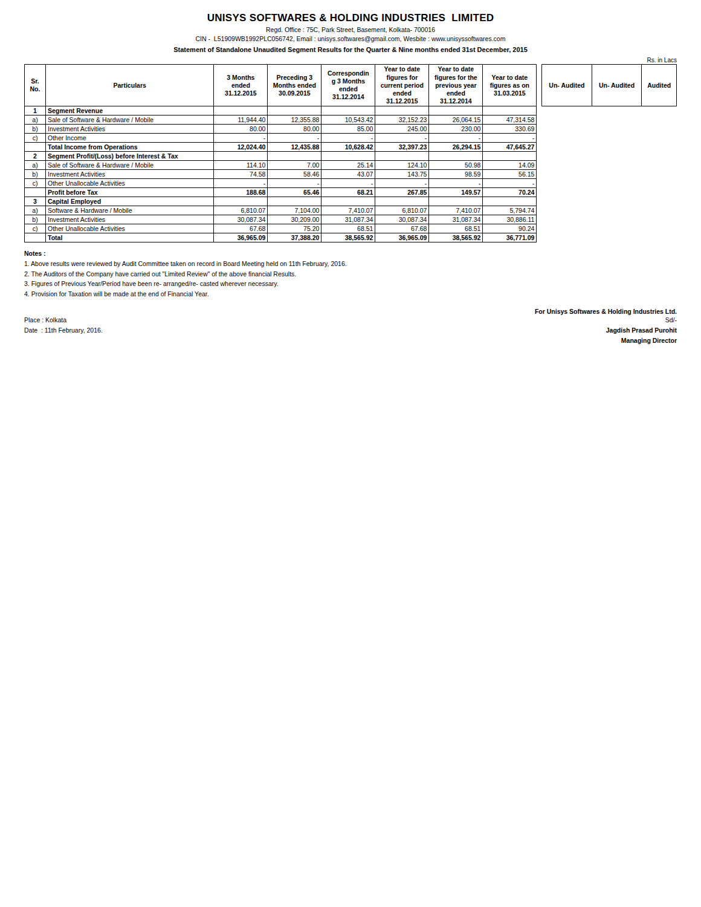UNISYS SOFTWARES & HOLDING INDUSTRIES LIMITED
Regd. Office : 75C, Park Street, Basement, Kolkata- 700016
CIN - L51909WB1992PLC056742, Email : unisys.softwares@gmail.com, Wesbite : www.unisyssoftwares.com
Statement of Standalone Unaudited Segment Results for the Quarter & Nine months ended 31st December, 2015
Rs. in Lacs
| Sr. No. | Particulars | 3 Months ended 31.12.2015 | Preceding 3 Months ended 30.09.2015 | Correspondin g 3 Months ended 31.12.2014 | Year to date figures for current period ended 31.12.2015 | Year to date figures for the previous year ended 31.12.2014 | Year to date figures as on 31.03.2015 |
| --- | --- | --- | --- | --- | --- | --- | --- |
| | Un- Audited | Un- Audited | Audited |
| 1 | Segment Revenue | | | | | | |
| a) | Sale of Software & Hardware / Mobile | 11,944.40 | 12,355.88 | 10,543.42 | 32,152.23 | 26,064.15 | 47,314.58 |
| b) | Investment Activities | 80.00 | 80.00 | 85.00 | 245.00 | 230.00 | 330.69 |
| c) | Other Income | - | - | - | - | - | - |
| | Total Income from Operations | 12,024.40 | 12,435.88 | 10,628.42 | 32,397.23 | 26,294.15 | 47,645.27 |
| 2 | Segment Profit/(Loss) before Interest & Tax | | | | | | |
| a) | Sale of Software & Hardware / Mobile | 114.10 | 7.00 | 25.14 | 124.10 | 50.98 | 14.09 |
| b) | Investment Activities | 74.58 | 58.46 | 43.07 | 143.75 | 98.59 | 56.15 |
| c) | Other Unallocable Activities | - | - | - | - | - | - |
| | Profit before Tax | 188.68 | 65.46 | 68.21 | 267.85 | 149.57 | 70.24 |
| 3 | Capital Employed | | | | | | |
| a) | Software & Hardware / Mobile | 6,810.07 | 7,104.00 | 7,410.07 | 6,810.07 | 7,410.07 | 5,794.74 |
| b) | Investment Activities | 30,087.34 | 30,209.00 | 31,087.34 | 30,087.34 | 31,087.34 | 30,886.11 |
| c) | Other Unallocable Activities | 67.68 | 75.20 | 68.51 | 67.68 | 68.51 | 90.24 |
| | Total | 36,965.09 | 37,388.20 | 38,565.92 | 36,965.09 | 38,565.92 | 36,771.09 |
Notes :
1. Above results were reviewed by Audit Committee taken on record in Board Meeting held on 11th February, 2016.
2. The Auditors of the Company have carried out "Limited Review" of the above financial Results.
3. Figures of Previous Year/Period have been re- arranged/re- casted wherever necessary.
4. Provision for Taxation will be made at the end of Financial Year.
For Unisys Softwares & Holding Industries Ltd.
Place : Kolkata
Date : 11th February, 2016.
Sd/-
Jagdish Prasad Purohit
Managing Director